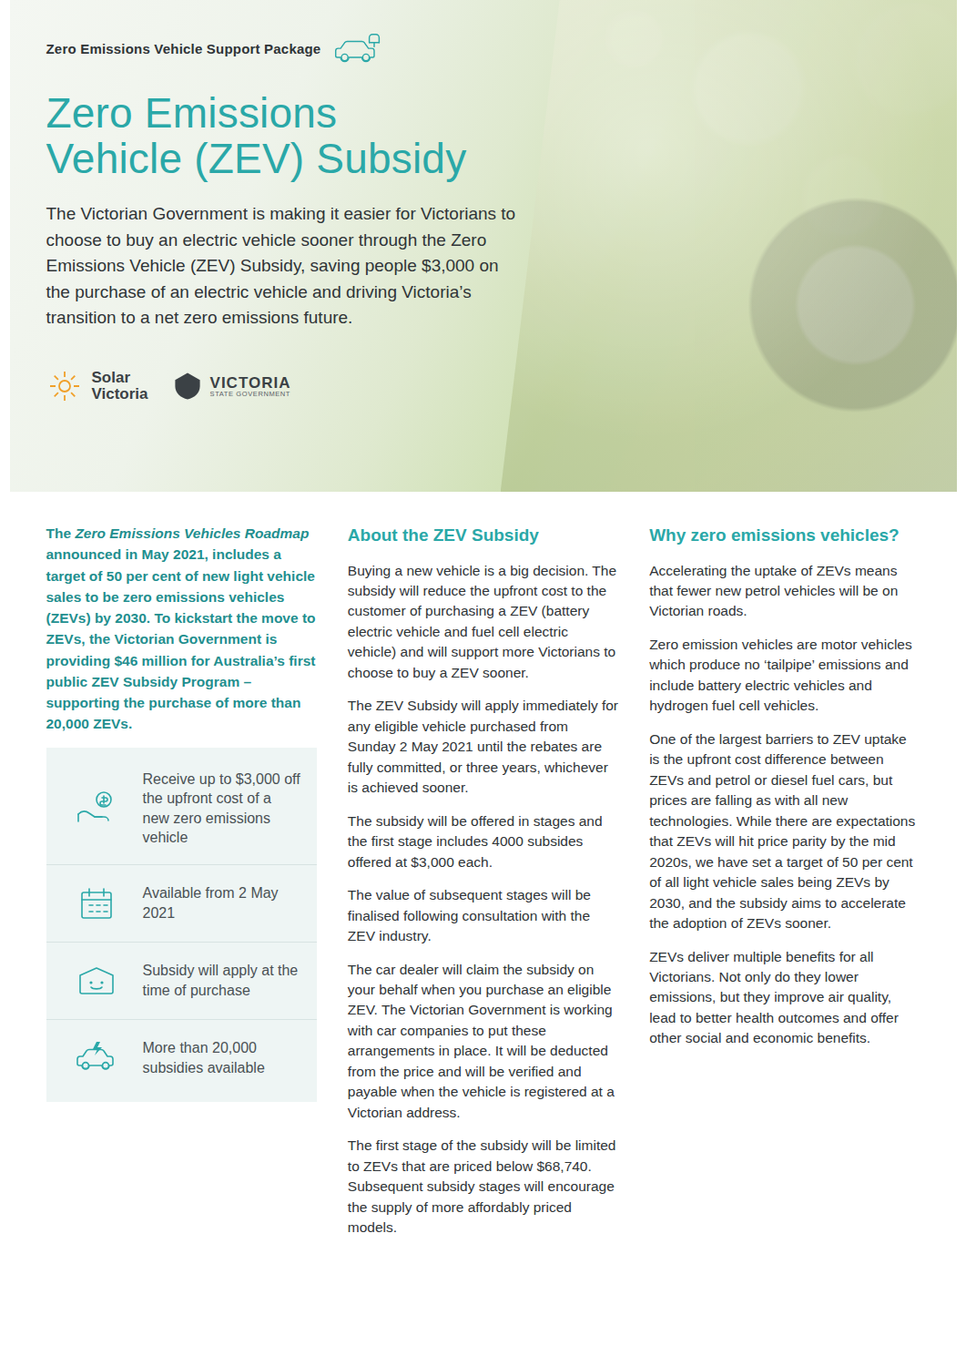Zero Emissions Vehicle Support Package
Zero Emissions
Vehicle (ZEV) Subsidy
The Victorian Government is making it easier for Victorians to choose to buy an electric vehicle sooner through the Zero Emissions Vehicle (ZEV) Subsidy, saving people $3,000 on the purchase of an electric vehicle and driving Victoria’s transition to a net zero emissions future.
Solar
Victoria
VICTORIA State Government
The Zero Emissions Vehicles Roadmap announced in May 2021, includes a target of 50 per cent of new light vehicle sales to be zero emissions vehicles (ZEVs) by 2030. To kickstart the move to ZEVs, the Victorian Government is providing $46 million for Australia’s first public ZEV Subsidy Program – supporting the purchase of more than 20,000 ZEVs.
Receive up to $3,000 off the upfront cost of a new zero emissions vehicle
Available from 2 May 2021
Subsidy will apply at the time of purchase
More than 20,000 subsidies available
About the ZEV Subsidy
Buying a new vehicle is a big decision. The subsidy will reduce the upfront cost to the customer of purchasing a ZEV (battery electric vehicle and fuel cell electric vehicle) and will support more Victorians to choose to buy a ZEV sooner.
The ZEV Subsidy will apply immediately for any eligible vehicle purchased from Sunday 2 May 2021 until the rebates are fully committed, or three years, whichever is achieved sooner.
The subsidy will be offered in stages and the first stage includes 4000 subsides offered at $3,000 each.
The value of subsequent stages will be finalised following consultation with the ZEV industry.
The car dealer will claim the subsidy on your behalf when you purchase an eligible ZEV. The Victorian Government is working with car companies to put these arrangements in place. It will be deducted from the price and will be verified and payable when the vehicle is registered at a Victorian address.
The first stage of the subsidy will be limited to ZEVs that are priced below $68,740. Subsequent subsidy stages will encourage the supply of more affordably priced models.
Why zero emissions vehicles?
Accelerating the uptake of ZEVs means that fewer new petrol vehicles will be on Victorian roads.
Zero emission vehicles are motor vehicles which produce no ‘tailpipe’ emissions and include battery electric vehicles and hydrogen fuel cell vehicles.
One of the largest barriers to ZEV uptake is the upfront cost difference between ZEVs and petrol or diesel fuel cars, but prices are falling as with all new technologies. While there are expectations that ZEVs will hit price parity by the mid 2020s, we have set a target of 50 per cent of all light vehicle sales being ZEVs by 2030, and the subsidy aims to accelerate the adoption of ZEVs sooner.
ZEVs deliver multiple benefits for all Victorians. Not only do they lower emissions, but they improve air quality, lead to better health outcomes and offer other social and economic benefits.